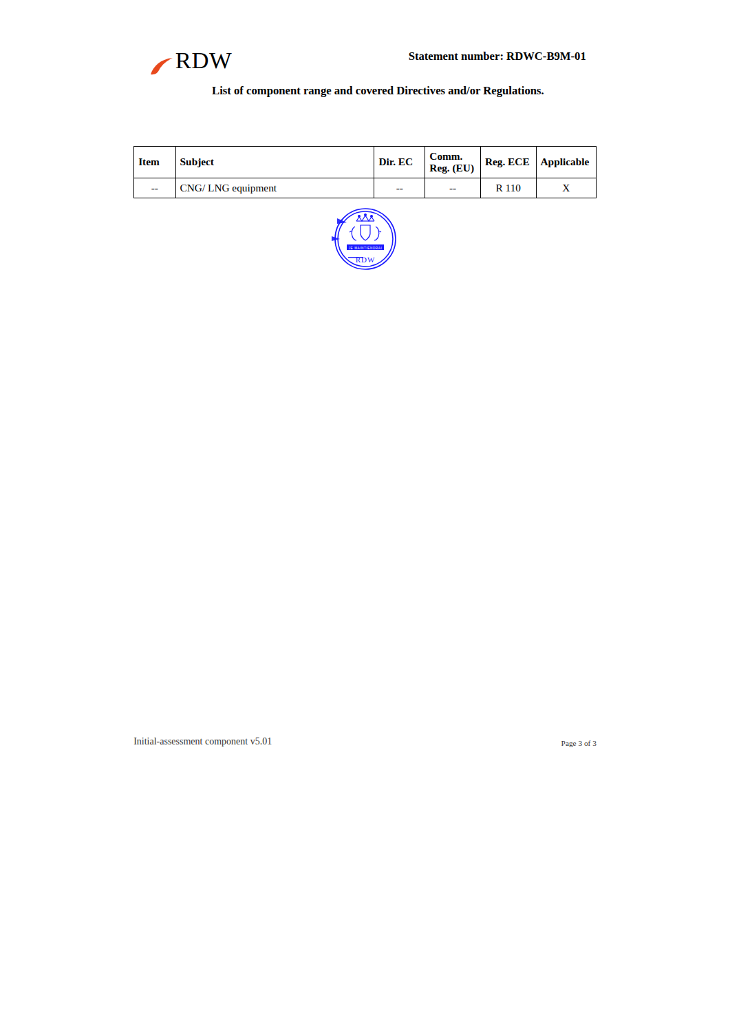RDW
Statement number: RDWC-B9M-01
List of component range and covered Directives and/or Regulations.
| Item | Subject | Dir. EC | Comm. Reg. (EU) | Reg. ECE | Applicable |
| --- | --- | --- | --- | --- | --- |
| -- | CNG/ LNG equipment | -- | -- | R 110 | X |
JE MAINTIENDRAI RDW
Initial-assessment component v5.01
Page 3 of 3